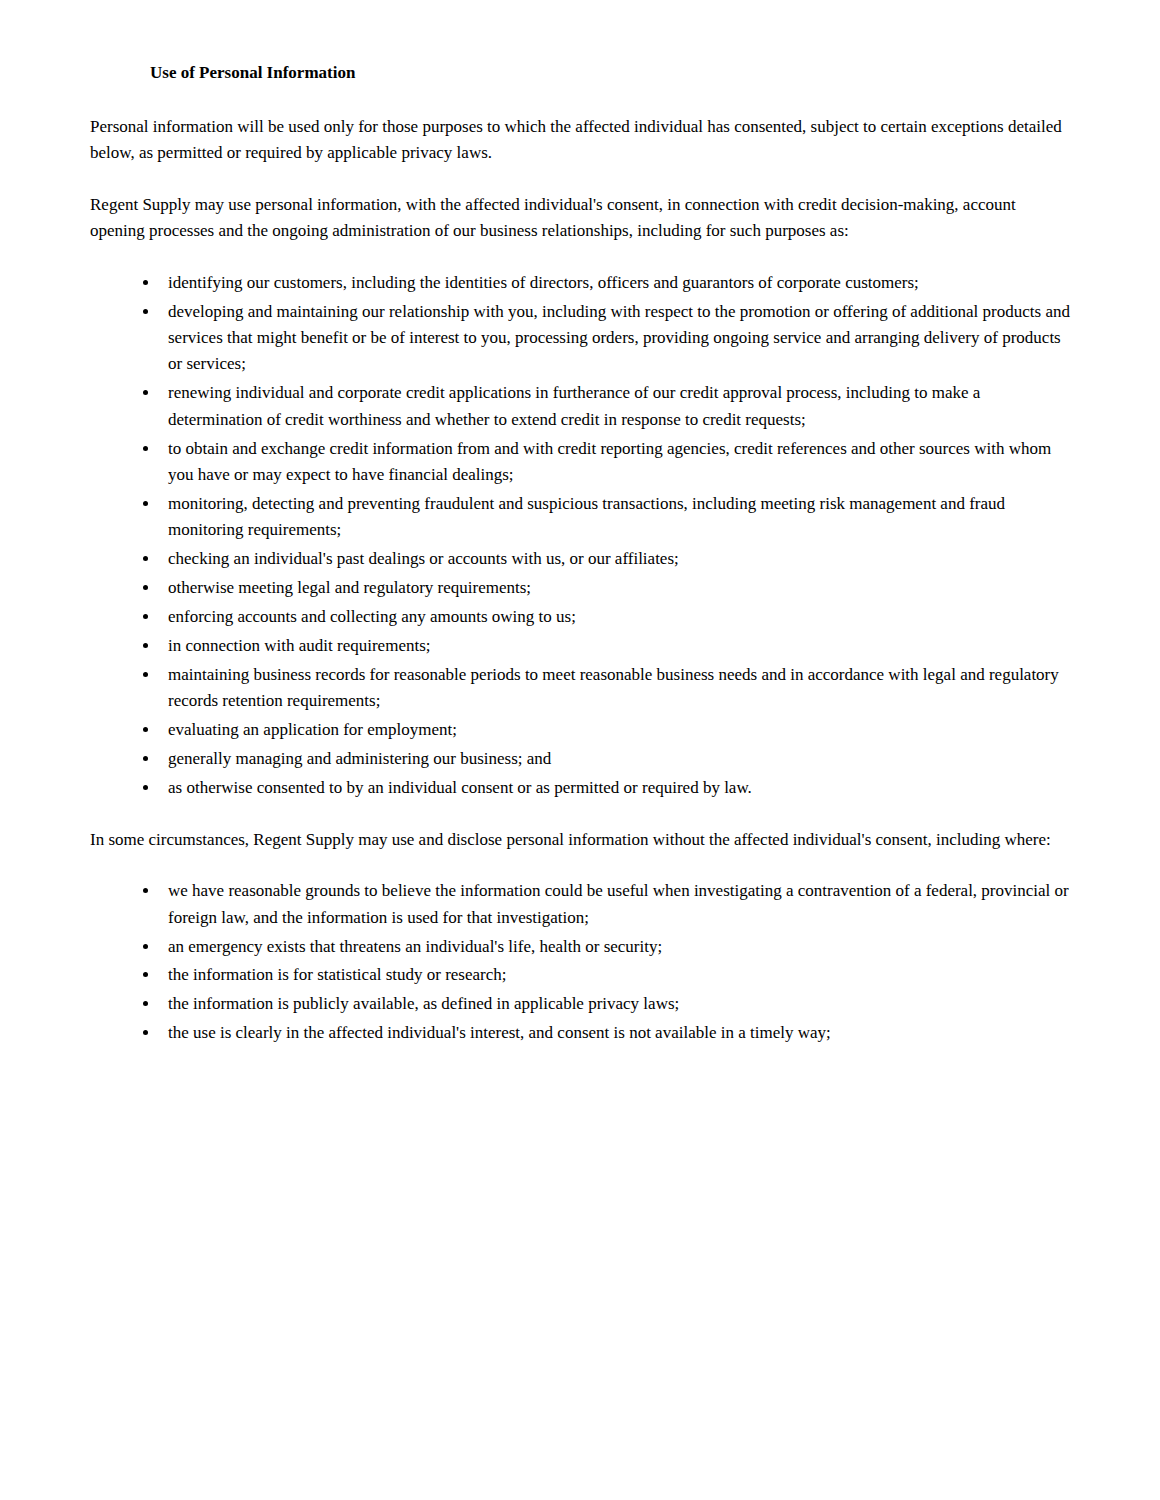Use of Personal Information
Personal information will be used only for those purposes to which the affected individual has consented, subject to certain exceptions detailed below, as permitted or required by applicable privacy laws.
Regent Supply may use personal information, with the affected individual's consent, in connection with credit decision-making, account opening processes and the ongoing administration of our business relationships, including for such purposes as:
identifying our customers, including the identities of directors, officers and guarantors of corporate customers;
developing and maintaining our relationship with you, including with respect to the promotion or offering of additional products and services that might benefit or be of interest to you, processing orders, providing ongoing service and arranging delivery of products or services;
renewing individual and corporate credit applications in furtherance of our credit approval process, including to make a determination of credit worthiness and whether to extend credit in response to credit requests;
to obtain and exchange credit information from and with credit reporting agencies, credit references and other sources with whom you have or may expect to have financial dealings;
monitoring, detecting and preventing fraudulent and suspicious transactions, including meeting risk management and fraud monitoring requirements;
checking an individual's past dealings or accounts with us, or our affiliates;
otherwise meeting legal and regulatory requirements;
enforcing accounts and collecting any amounts owing to us;
in connection with audit requirements;
maintaining business records for reasonable periods to meet reasonable business needs and in accordance with legal and regulatory records retention requirements;
evaluating an application for employment;
generally managing and administering our business; and
as otherwise consented to by an individual consent or as permitted or required by law.
In some circumstances, Regent Supply may use and disclose personal information without the affected individual's consent, including where:
we have reasonable grounds to believe the information could be useful when investigating a contravention of a federal, provincial or foreign law, and the information is used for that investigation;
an emergency exists that threatens an individual's life, health or security;
the information is for statistical study or research;
the information is publicly available, as defined in applicable privacy laws;
the use is clearly in the affected individual's interest, and consent is not available in a timely way;